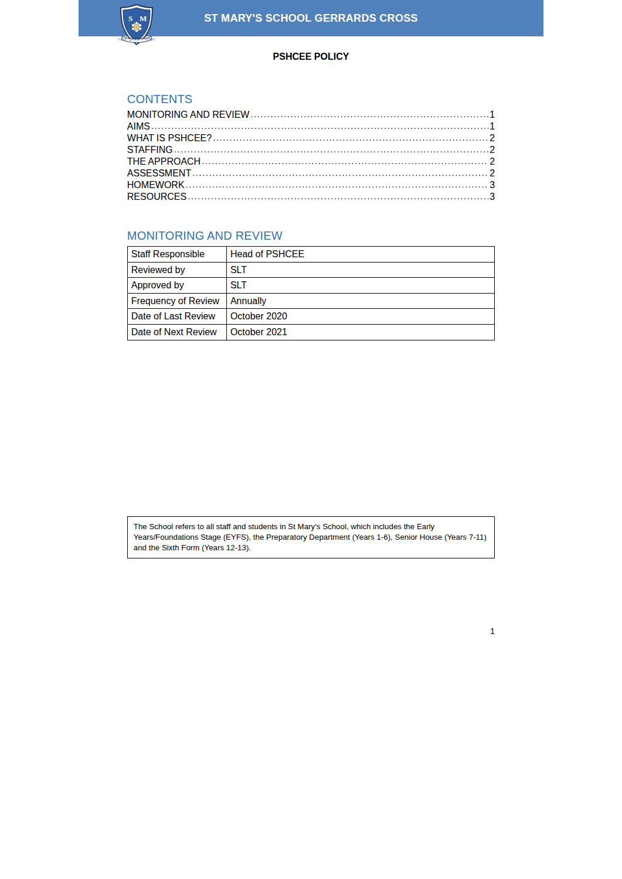S M ESSE QUAM VIDERI
ST MARY'S SCHOOL GERRARDS CROSS
PSHCEE POLICY
CONTENTS
MONITORING AND REVIEW ................................................................................................................. 1
AIMS ................................................................................................................................................. 1
WHAT IS PSHCEE? ..................................................................................................................... 2
STAFFING ................................................................................................................................. 2
THE APPROACH ......................................................................................................................... 2
ASSESSMENT ............................................................................................................................. 2
HOMEWORK ............................................................................................................................... 3
RESOURCES ............................................................................................................................... 3
MONITORING AND REVIEW
| Staff Responsible | Head of PSHCEE |
| Reviewed by | SLT |
| Approved by | SLT |
| Frequency of Review | Annually |
| Date of Last Review | October 2020 |
| Date of Next Review | October 2021 |
The School refers to all staff and students in St Mary's School, which includes the Early Years/Foundations Stage (EYFS), the Preparatory Department (Years 1-6), Senior House (Years 7-11) and the Sixth Form (Years 12-13).
1